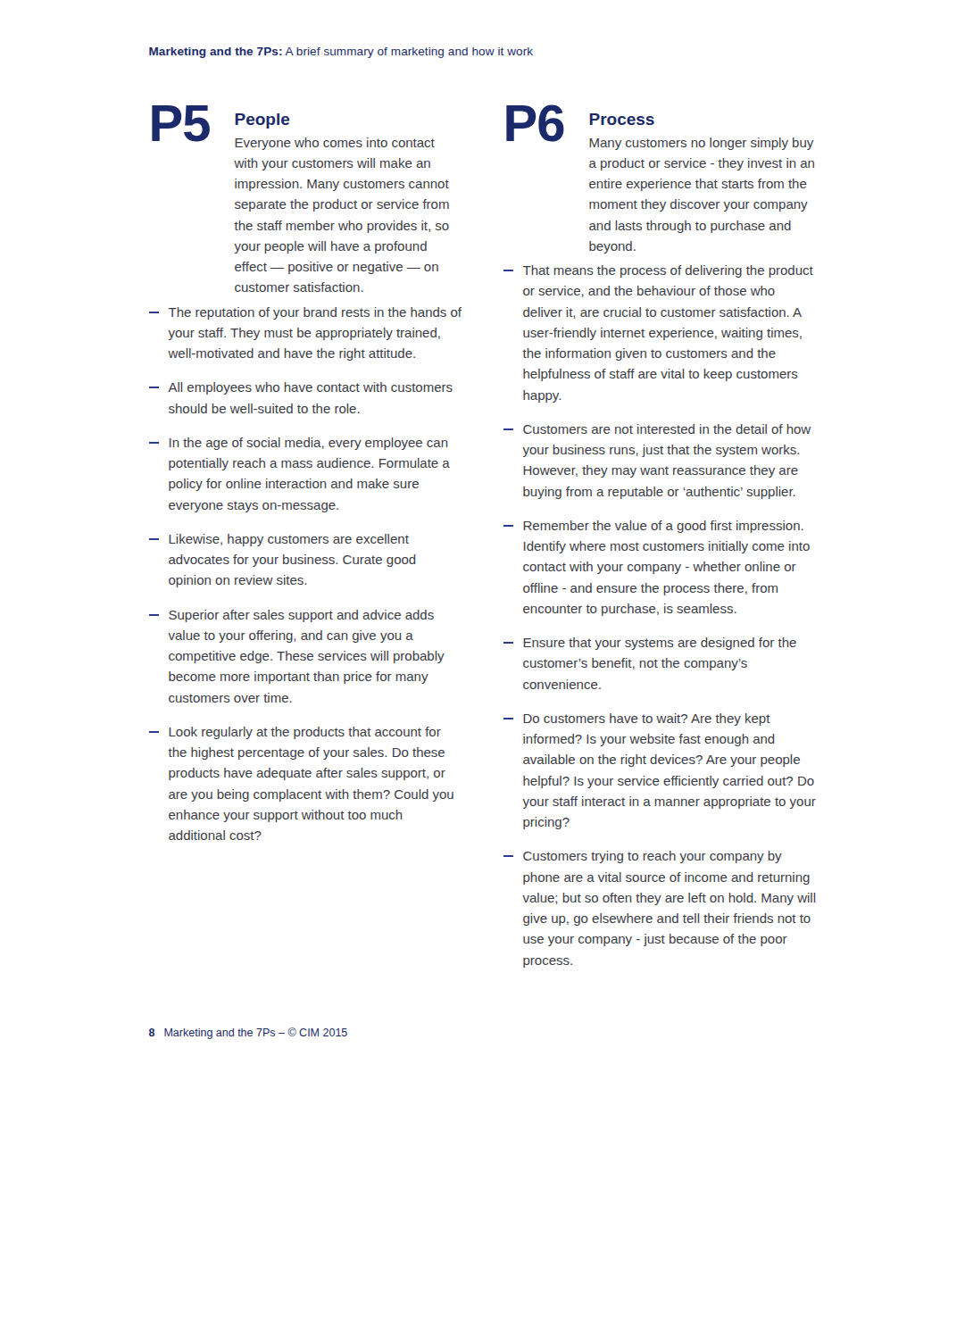Marketing and the 7Ps: A brief summary of marketing and how it work
P5
People
Everyone who comes into contact with your customers will make an impression. Many customers cannot separate the product or service from the staff member who provides it, so your people will have a profound effect — positive or negative — on customer satisfaction.
The reputation of your brand rests in the hands of your staff. They must be appropriately trained, well-motivated and have the right attitude.
All employees who have contact with customers should be well-suited to the role.
In the age of social media, every employee can potentially reach a mass audience. Formulate a policy for online interaction and make sure everyone stays on-message.
Likewise, happy customers are excellent advocates for your business. Curate good opinion on review sites.
Superior after sales support and advice adds value to your offering, and can give you a competitive edge. These services will probably become more important than price for many customers over time.
Look regularly at the products that account for the highest percentage of your sales. Do these products have adequate after sales support, or are you being complacent with them? Could you enhance your support without too much additional cost?
P6
Process
Many customers no longer simply buy a product or service - they invest in an entire experience that starts from the moment they discover your company and lasts through to purchase and beyond.
That means the process of delivering the product or service, and the behaviour of those who deliver it, are crucial to customer satisfaction. A user-friendly internet experience, waiting times, the information given to customers and the helpfulness of staff are vital to keep customers happy.
Customers are not interested in the detail of how your business runs, just that the system works. However, they may want reassurance they are buying from a reputable or ‘authentic’ supplier.
Remember the value of a good first impression. Identify where most customers initially come into contact with your company - whether online or offline - and ensure the process there, from encounter to purchase, is seamless.
Ensure that your systems are designed for the customer’s benefit, not the company’s convenience.
Do customers have to wait? Are they kept informed? Is your website fast enough and available on the right devices? Are your people helpful? Is your service efficiently carried out? Do your staff interact in a manner appropriate to your pricing?
Customers trying to reach your company by phone are a vital source of income and returning value; but so often they are left on hold. Many will give up, go elsewhere and tell their friends not to use your company - just because of the poor process.
8 Marketing and the 7Ps – © CIM 2015